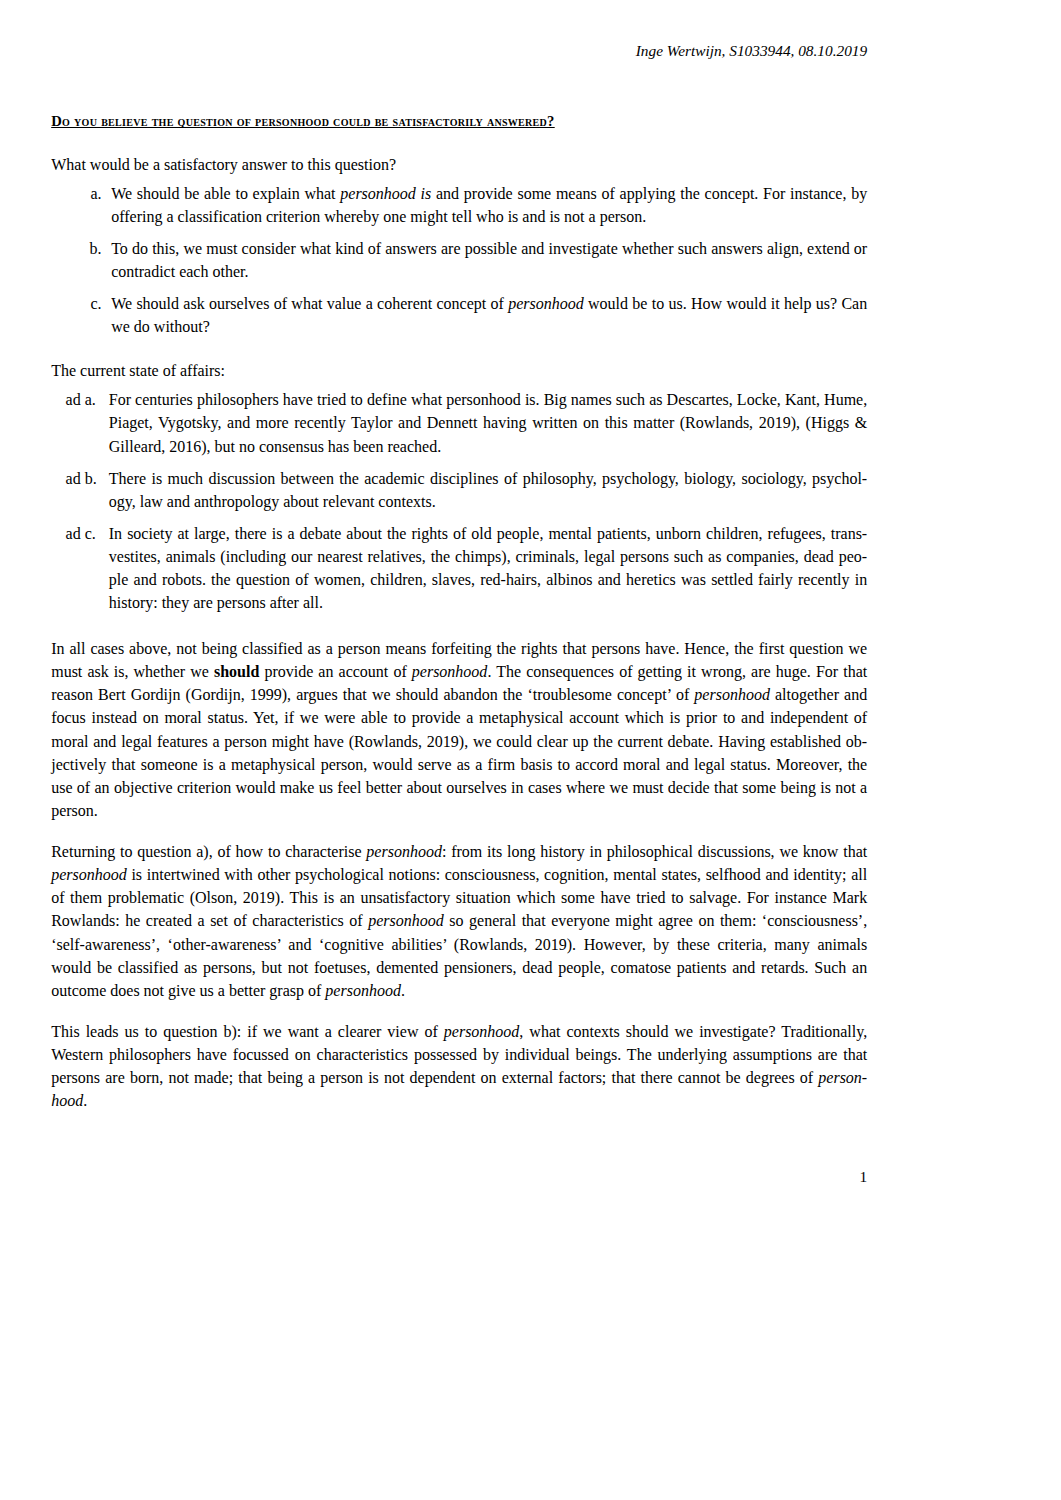Inge Wertwijn, S1033944, 08.10.2019
Do you believe the question of personhood could be satisfactorily answered?
What would be a satisfactory answer to this question?
We should be able to explain what personhood is and provide some means of applying the concept. For instance, by offering a classification criterion whereby one might tell who is and is not a person.
To do this, we must consider what kind of answers are possible and investigate whether such answers align, extend or contradict each other.
We should ask ourselves of what value a coherent concept of personhood would be to us. How would it help us? Can we do without?
The current state of affairs:
ad a.
For centuries philosophers have tried to define what personhood is. Big names such as Descartes, Locke, Kant, Hume, Piaget, Vygotsky, and more recently Taylor and Dennett having written on this matter (Rowlands, 2019), (Higgs & Gilleard, 2016), but no consensus has been reached.
ad b.
There is much discussion between the academic disciplines of philosophy, psychology, biology, sociology, psychology, law and anthropology about relevant contexts.
ad c.
In society at large, there is a debate about the rights of old people, mental patients, unborn children, refugees, transvestites, animals (including our nearest relatives, the chimps), criminals, legal persons such as companies, dead people and robots. the question of women, children, slaves, red-hairs, albinos and heretics was settled fairly recently in history: they are persons after all.
In all cases above, not being classified as a person means forfeiting the rights that persons have. Hence, the first question we must ask is, whether we should provide an account of personhood. The consequences of getting it wrong, are huge. For that reason Bert Gordijn (Gordijn, 1999), argues that we should abandon the ‘troublesome concept’ of personhood altogether and focus instead on moral status. Yet, if we were able to provide a metaphysical account which is prior to and independent of moral and legal features a person might have (Rowlands, 2019), we could clear up the current debate. Having established objectively that someone is a metaphysical person, would serve as a firm basis to accord moral and legal status. Moreover, the use of an objective criterion would make us feel better about ourselves in cases where we must decide that some being is not a person.
Returning to question a), of how to characterise personhood: from its long history in philosophical discussions, we know that personhood is intertwined with other psychological notions: consciousness, cognition, mental states, selfhood and identity; all of them problematic (Olson, 2019). This is an unsatisfactory situation which some have tried to salvage. For instance Mark Rowlands: he created a set of characteristics of personhood so general that everyone might agree on them: ‘consciousness’, ‘self-awareness’, ‘other-awareness’ and ‘cognitive abilities’ (Rowlands, 2019). However, by these criteria, many animals would be classified as persons, but not foetuses, demented pensioners, dead people, comatose patients and retards. Such an outcome does not give us a better grasp of personhood.
This leads us to question b): if we want a clearer view of personhood, what contexts should we investigate? Traditionally, Western philosophers have focussed on characteristics possessed by individual beings. The underlying assumptions are that persons are born, not made; that being a person is not dependent on external factors; that there cannot be degrees of personhood.
1